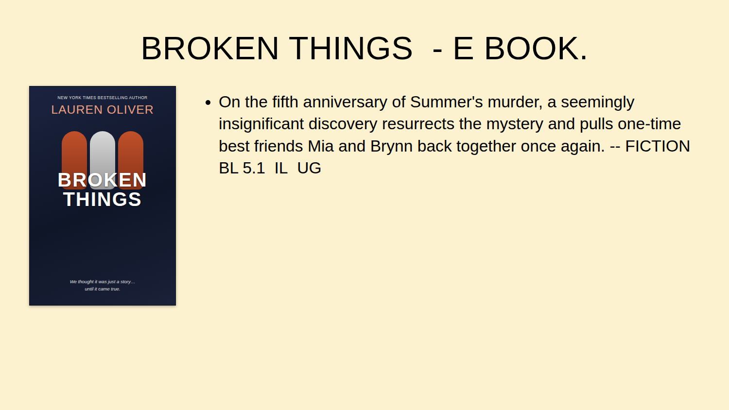BROKEN THINGS - E BOOK.
New York Times Bestselling Author
Lauren Oliver
BROKEN
THINGS
We thought it was just a story…
until it came true.
On the fifth anniversary of Summer's murder, a seemingly insignificant discovery resurrects the mystery and pulls one-time best friends Mia and Brynn back together once again. -- FICTION BL 5.1 IL UG